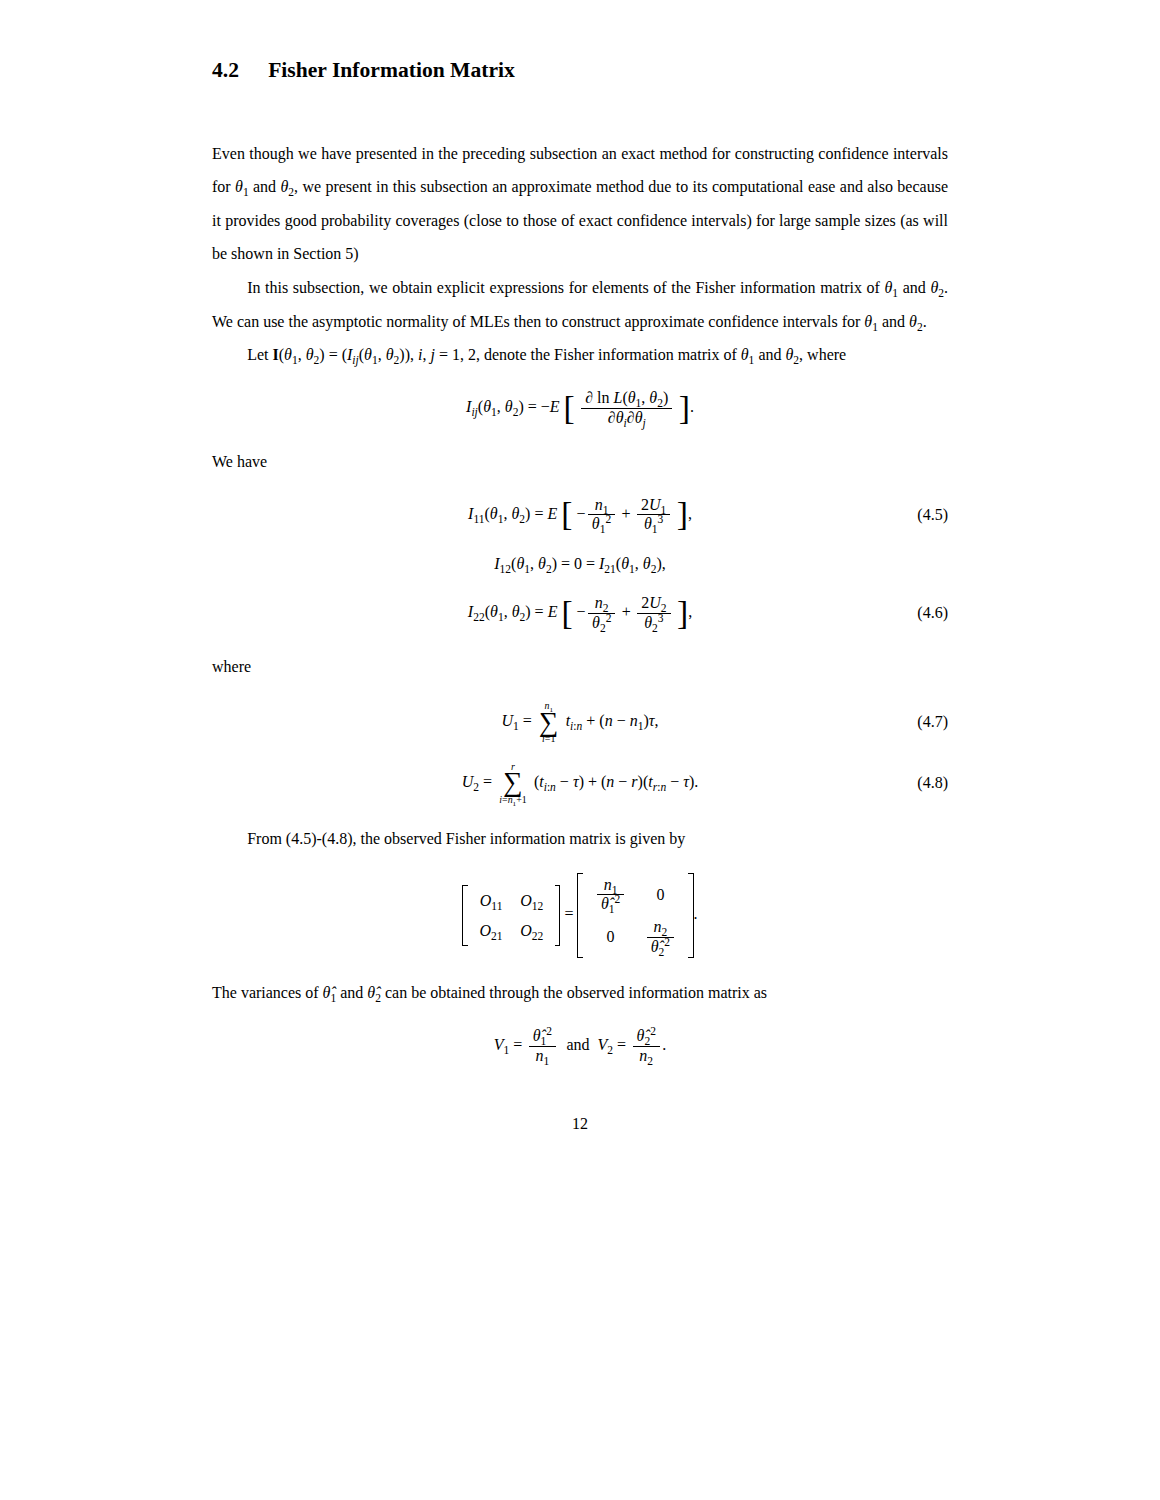4.2 Fisher Information Matrix
Even though we have presented in the preceding subsection an exact method for constructing confidence intervals for θ1 and θ2, we present in this subsection an approximate method due to its computational ease and also because it provides good probability coverages (close to those of exact confidence intervals) for large sample sizes (as will be shown in Section 5)
In this subsection, we obtain explicit expressions for elements of the Fisher information matrix of θ1 and θ2. We can use the asymptotic normality of MLEs then to construct approximate confidence intervals for θ1 and θ2.
Let I(θ1, θ2) = (Iij(θ1, θ2)), i, j = 1, 2, denote the Fisher information matrix of θ1 and θ2, where
Iij(θ1, θ2) = −E [ ∂ ln L(θ1, θ2)∂θi∂θj ].
We have
I11(θ1, θ2) = E [ −n1 θ12 + 2U1 θ13 ], (4.5) I12(θ1, θ2) = 0 = I21(θ1, θ2), I22(θ1, θ2) = E [ −n2 θ22 + 2U2 θ23 ], (4.6)
where
U1 = n1∑i=1 ti:n + (n − n1)τ, (4.7) U2 = r∑i=n1+1 (ti:n − τ) + (n − r)(tr:n − τ). (4.8)
From (4.5)-(4.8), the observed Fisher information matrix is given by
| O 11 | O 12 |
| O 21 | O 22 |
=
| n 1 θ̂ 1 2 | 0 |
| 0 | n 2 θ̂ 2 2 |
.
The variances of θ̂1 and θ̂2 can be obtained through the observed information matrix as
V1 = θ̂12 n1 and V2 = θ̂22 n2.
12